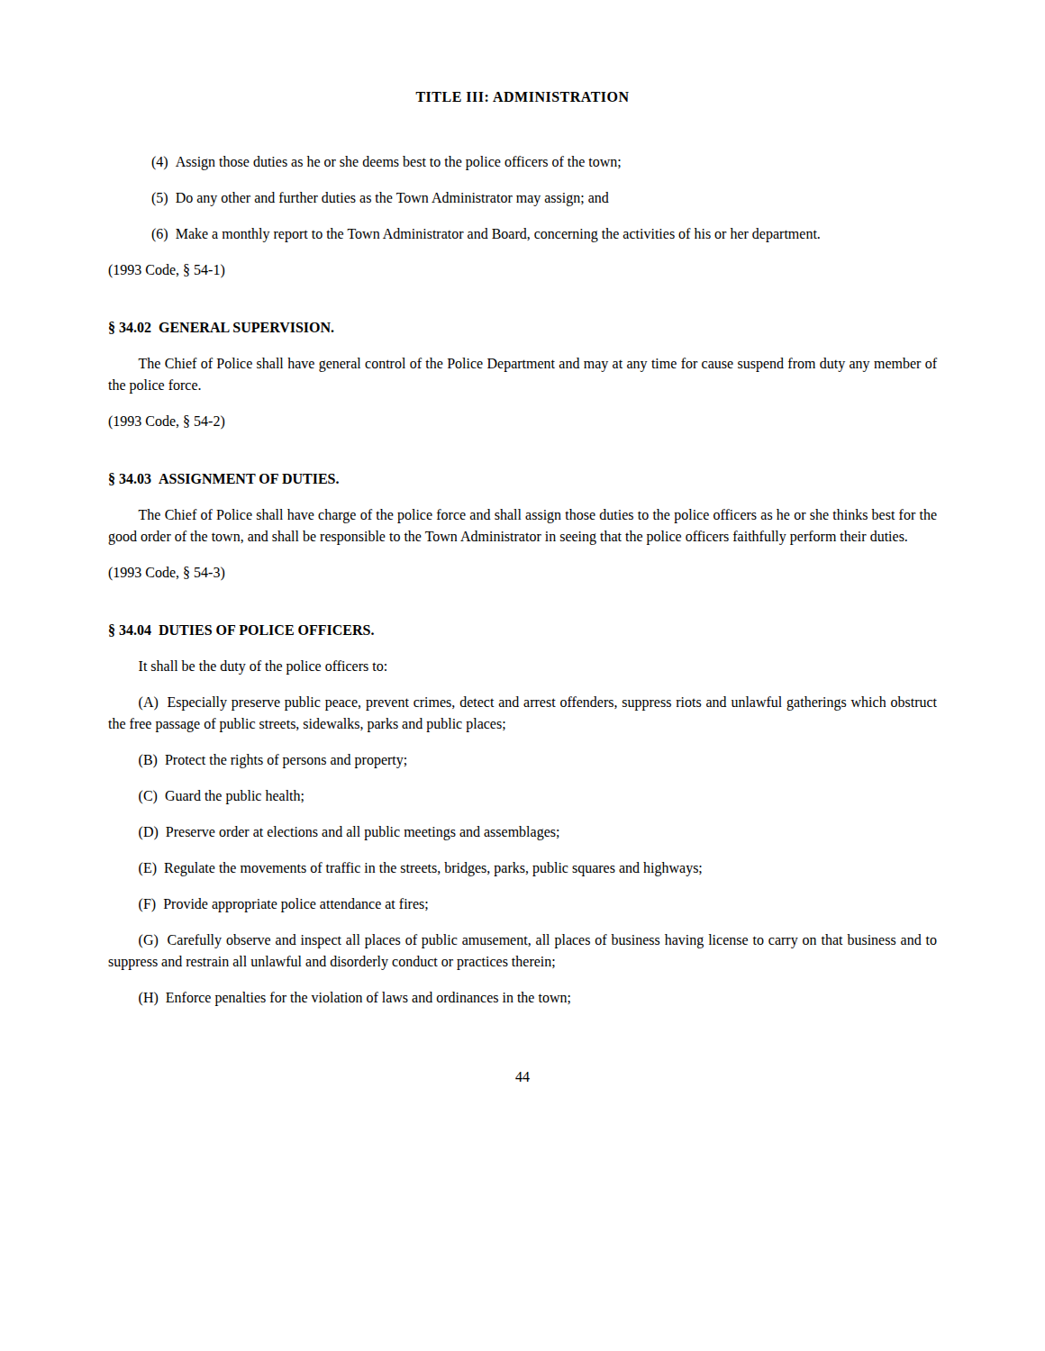TITLE III: ADMINISTRATION
(4) Assign those duties as he or she deems best to the police officers of the town;
(5) Do any other and further duties as the Town Administrator may assign; and
(6) Make a monthly report to the Town Administrator and Board, concerning the activities of his or her department.
(1993 Code, § 54-1)
§ 34.02 GENERAL SUPERVISION.
The Chief of Police shall have general control of the Police Department and may at any time for cause suspend from duty any member of the police force.
(1993 Code, § 54-2)
§ 34.03 ASSIGNMENT OF DUTIES.
The Chief of Police shall have charge of the police force and shall assign those duties to the police officers as he or she thinks best for the good order of the town, and shall be responsible to the Town Administrator in seeing that the police officers faithfully perform their duties.
(1993 Code, § 54-3)
§ 34.04 DUTIES OF POLICE OFFICERS.
It shall be the duty of the police officers to:
(A) Especially preserve public peace, prevent crimes, detect and arrest offenders, suppress riots and unlawful gatherings which obstruct the free passage of public streets, sidewalks, parks and public places;
(B) Protect the rights of persons and property;
(C) Guard the public health;
(D) Preserve order at elections and all public meetings and assemblages;
(E) Regulate the movements of traffic in the streets, bridges, parks, public squares and highways;
(F) Provide appropriate police attendance at fires;
(G) Carefully observe and inspect all places of public amusement, all places of business having license to carry on that business and to suppress and restrain all unlawful and disorderly conduct or practices therein;
(H) Enforce penalties for the violation of laws and ordinances in the town;
44